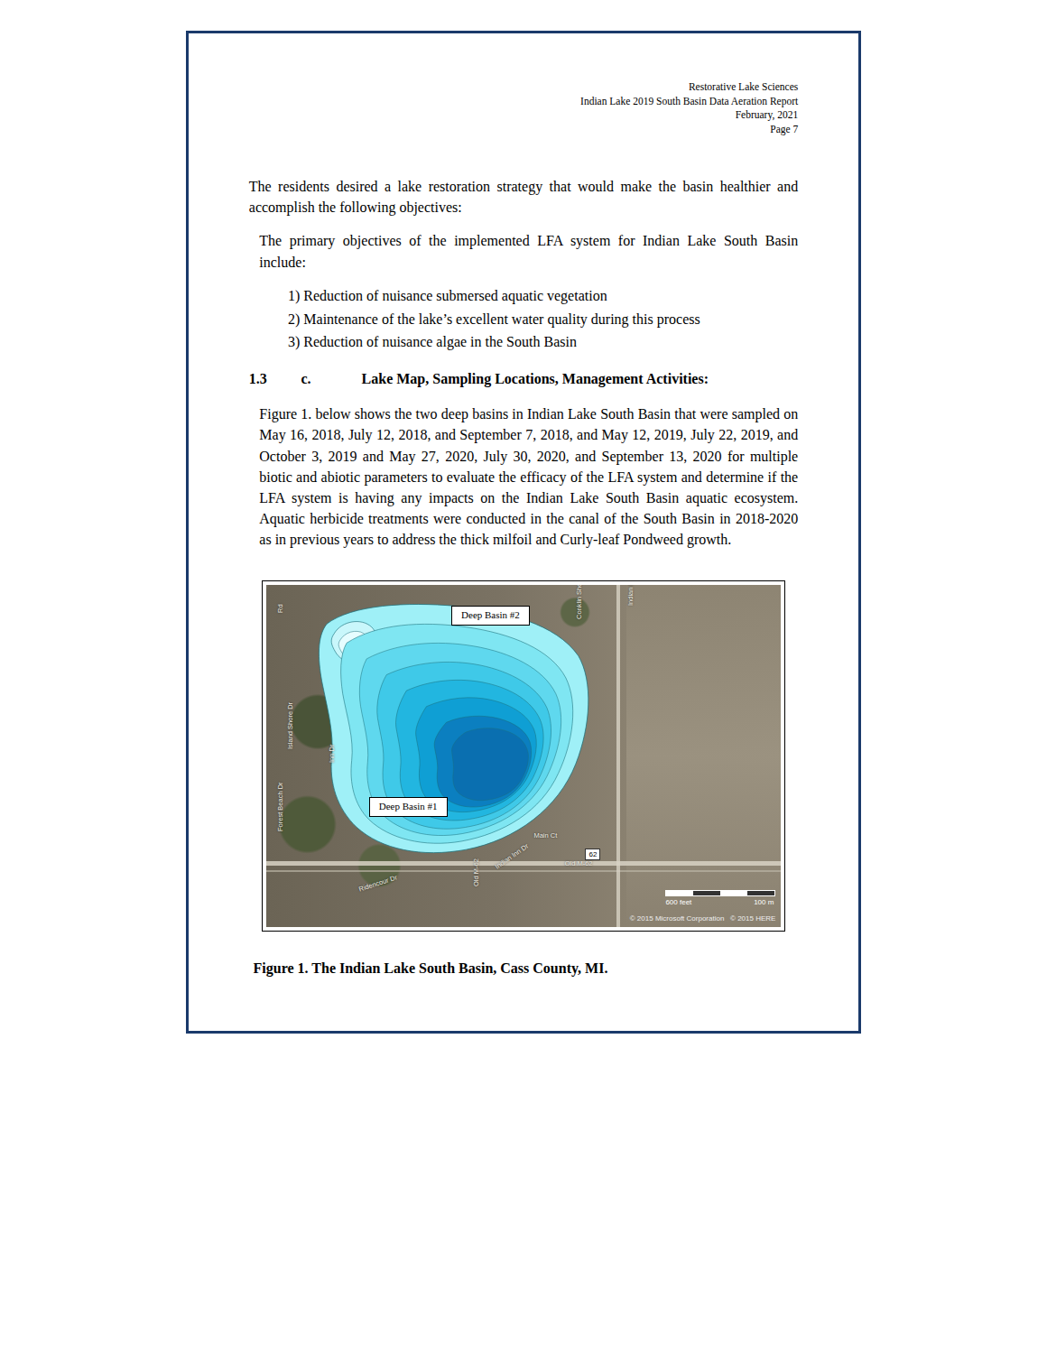Restorative Lake Sciences
Indian Lake 2019 South Basin Data Aeration Report
February, 2021
Page 7
The residents desired a lake restoration strategy that would make the basin healthier and accomplish the following objectives:
The primary objectives of the implemented LFA system for Indian Lake South Basin include:
1) Reduction of nuisance submersed aquatic vegetation
2) Maintenance of the lake’s excellent water quality during this process
3) Reduction of nuisance algae in the South Basin
1.3 c. Lake Map, Sampling Locations, Management Activities:
Figure 1. below shows the two deep basins in Indian Lake South Basin that were sampled on May 16, 2018, July 12, 2018, and September 7, 2018, and May 12, 2019, July 22, 2019, and October 3, 2019 and May 27, 2020, July 30, 2020, and September 13, 2020 for multiple biotic and abiotic parameters to evaluate the efficacy of the LFA system and determine if the LFA system is having any impacts on the Indian Lake South Basin aquatic ecosystem. Aquatic herbicide treatments were conducted in the canal of the South Basin in 2018-2020 as in previous years to address the thick milfoil and Curly-leaf Pondweed growth.
Deep Basin #2
Deep Basin #1
Rd
Island Shore Dr
Inn Dr
Forest Beach Dr
Ridencour Dr
Old M-62
Indian Inn Dr
Main Ct
Old M-62
Conklin Shore Dr
Indian Lake Rd
62
600 feet 100 m
© 2015 Microsoft Corporation © 2015 HERE
Figure 1. The Indian Lake South Basin, Cass County, MI.